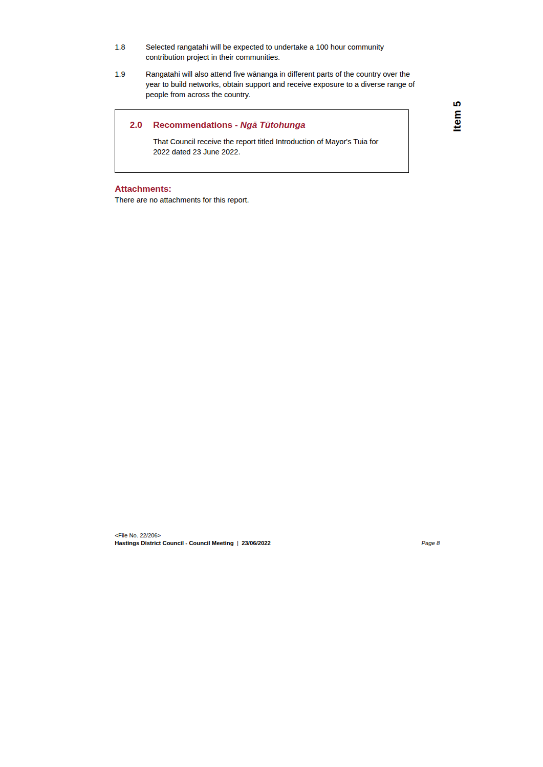Item 5
1.8
Selected rangatahi will be expected to undertake a 100 hour community contribution project in their communities.
1.9
Rangatahi will also attend five wānanga in different parts of the country over the year to build networks, obtain support and receive exposure to a diverse range of people from across the country.
2.0
Recommendations - Ngā Tūtohunga
That Council receive the report titled Introduction of Mayor's Tuia for 2022 dated 23 June 2022.
Attachments:
There are no attachments for this report.
<File No. 22/206>
Hastings District Council - Council Meeting | 23/06/2022
Page 8